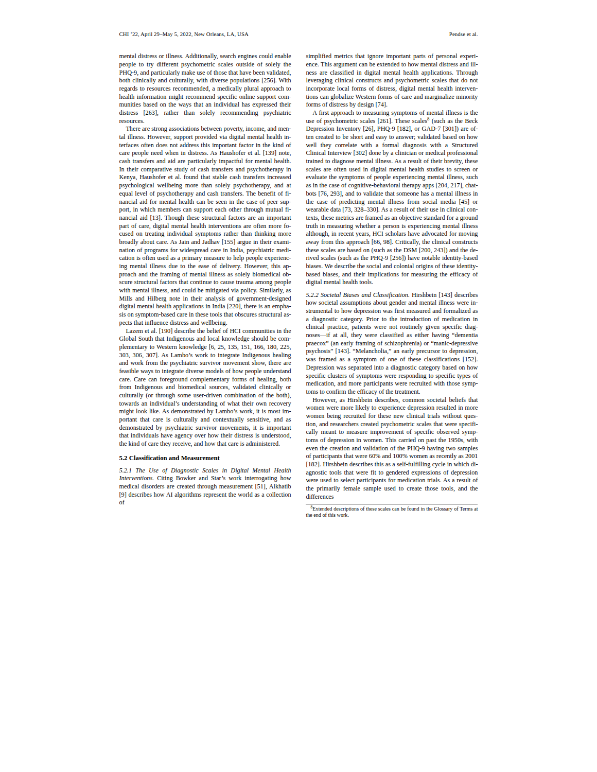CHI ’22, April 29–May 5, 2022, New Orleans, LA, USA
Pendse et al.
mental distress or illness. Additionally, search engines could enable people to try different psychometric scales outside of solely the PHQ-9, and particularly make use of those that have been validated, both clinically and culturally, with diverse populations [256]. With regards to resources recommended, a medically plural approach to health information might recommend specific online support communities based on the ways that an individual has expressed their distress [263], rather than solely recommending psychiatric resources.
There are strong associations between poverty, income, and mental illness. However, support provided via digital mental health interfaces often does not address this important factor in the kind of care people need when in distress. As Haushofer et al. [139] note, cash transfers and aid are particularly impactful for mental health. In their comparative study of cash transfers and psychotherapy in Kenya, Haushofer et al. found that stable cash transfers increased psychological wellbeing more than solely psychotherapy, and at equal level of psychotherapy and cash transfers. The benefit of financial aid for mental health can be seen in the case of peer support, in which members can support each other through mutual financial aid [13]. Though these structural factors are an important part of care, digital mental health interventions are often more focused on treating individual symptoms rather than thinking more broadly about care. As Jain and Jadhav [155] argue in their examination of programs for widespread care in India, psychiatric medication is often used as a primary measure to help people experiencing mental illness due to the ease of delivery. However, this approach and the framing of mental illness as solely biomedical obscure structural factors that continue to cause trauma among people with mental illness, and could be mitigated via policy. Similarly, as Mills and Hilberg note in their analysis of government-designed digital mental health applications in India [220], there is an emphasis on symptom-based care in these tools that obscures structural aspects that influence distress and wellbeing.
Lazem et al. [190] describe the belief of HCI communities in the Global South that Indigenous and local knowledge should be complementary to Western knowledge [6, 25, 135, 151, 166, 180, 225, 303, 306, 307]. As Lambo’s work to integrate Indigenous healing and work from the psychiatric survivor movement show, there are feasible ways to integrate diverse models of how people understand care. Care can foreground complementary forms of healing, both from Indigenous and biomedical sources, validated clinically or culturally (or through some user-driven combination of the both), towards an individual’s understanding of what their own recovery might look like. As demonstrated by Lambo’s work, it is most important that care is culturally and contextually sensitive, and as demonstrated by psychiatric survivor movements, it is important that individuals have agency over how their distress is understood, the kind of care they receive, and how that care is administered.
5.2 Classification and Measurement
5.2.1 The Use of Diagnostic Scales in Digital Mental Health Interventions.
Citing Bowker and Star’s work interrogating how medical disorders are created through measurement [51], Alkhatib [9] describes how AI algorithms represent the world as a collection of
simplified metrics that ignore important parts of personal experience. This argument can be extended to how mental distress and illness are classified in digital mental health applications. Through leveraging clinical constructs and psychometric scales that do not incorporate local forms of distress, digital mental health interventions can globalize Western forms of care and marginalize minority forms of distress by design [74].
A first approach to measuring symptoms of mental illness is the use of psychometric scales [261]. These scales8 (such as the Beck Depression Inventory [26], PHQ-9 [182], or GAD-7 [301]) are often created to be short and easy to answer; validated based on how well they correlate with a formal diagnosis with a Structured Clinical Interview [302] done by a clinician or medical professional trained to diagnose mental illness. As a result of their brevity, these scales are often used in digital mental health studies to screen or evaluate the symptoms of people experiencing mental illness, such as in the case of cognitive-behavioral therapy apps [204, 217], chatbots [76, 293], and to validate that someone has a mental illness in the case of predicting mental illness from social media [45] or wearable data [73, 328–330]. As a result of their use in clinical contexts, these metrics are framed as an objective standard for a ground truth in measuring whether a person is experiencing mental illness although, in recent years, HCI scholars have advocated for moving away from this approach [66, 98]. Critically, the clinical constructs these scales are based on (such as the DSM [200, 243]) and the derived scales (such as the PHQ-9 [256]) have notable identity-based biases. We describe the social and colonial origins of these identity-based biases, and their implications for measuring the efficacy of digital mental health tools.
5.2.2 Societal Biases and Classification.
Hirshbein [143] describes how societal assumptions about gender and mental illness were instrumental to how depression was first measured and formalized as a diagnostic category. Prior to the introduction of medication in clinical practice, patients were not routinely given specific diagnoses—if at all, they were classified as either having “dementia praecox” (an early framing of schizophrenia) or “manic-depressive psychosis” [143]. “Melancholia,” an early precursor to depression, was framed as a symptom of one of these classifications [152]. Depression was separated into a diagnostic category based on how specific clusters of symptoms were responding to specific types of medication, and more participants were recruited with those symptoms to confirm the efficacy of the treatment.
However, as Hirshbein describes, common societal beliefs that women were more likely to experience depression resulted in more women being recruited for these new clinical trials without question, and researchers created psychometric scales that were specifically meant to measure improvement of specific observed symptoms of depression in women. This carried on past the 1950s, with even the creation and validation of the PHQ-9 having two samples of participants that were 60% and 100% women as recently as 2001 [182]. Hirshbein describes this as a self-fulfilling cycle in which diagnostic tools that were fit to gendered expressions of depression were used to select participants for medication trials. As a result of the primarily female sample used to create those tools, and the differences
8Extended descriptions of these scales can be found in the Glossary of Terms at the end of this work.